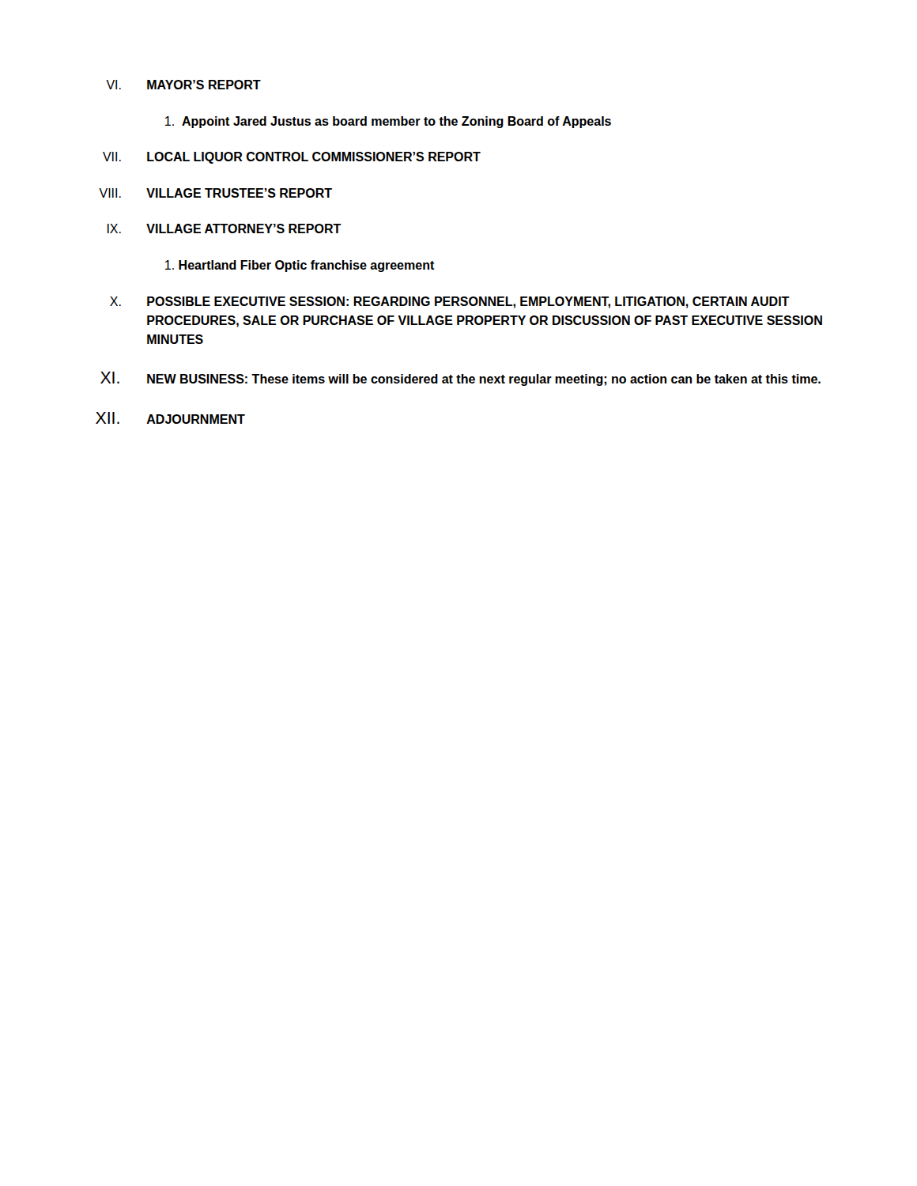MAYOR’S REPORT
Appoint Jared Justus as board member to the Zoning Board of Appeals
LOCAL LIQUOR CONTROL COMMISSIONER’S REPORT
VILLAGE TRUSTEE’S REPORT
VILLAGE ATTORNEY’S REPORT
Heartland Fiber Optic franchise agreement
POSSIBLE EXECUTIVE SESSION: REGARDING PERSONNEL, EMPLOYMENT, LITIGATION, CERTAIN AUDIT PROCEDURES, SALE OR PURCHASE OF VILLAGE PROPERTY OR DISCUSSION OF PAST EXECUTIVE SESSION MINUTES
NEW BUSINESS: These items will be considered at the next regular meeting; no action can be taken at this time.
ADJOURNMENT